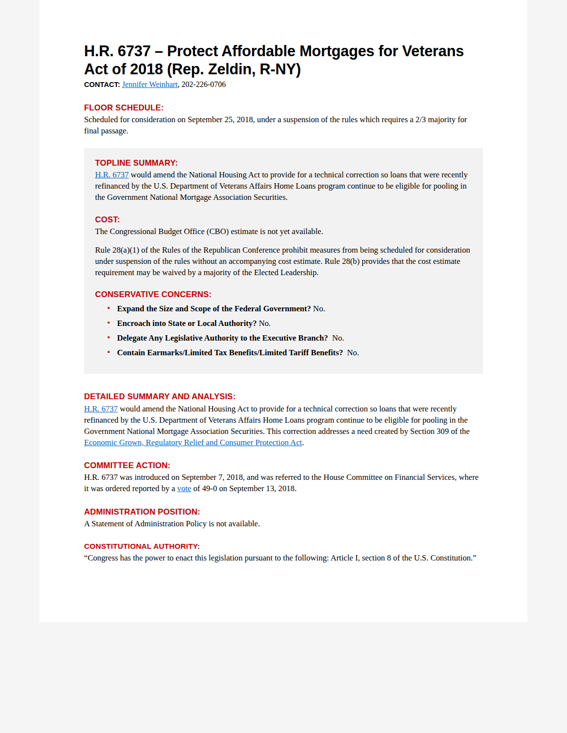H.R. 6737 – Protect Affordable Mortgages for Veterans Act of 2018 (Rep. Zeldin, R-NY)
CONTACT: Jennifer Weinhart, 202-226-0706
FLOOR SCHEDULE:
Scheduled for consideration on September 25, 2018, under a suspension of the rules which requires a 2/3 majority for final passage.
TOPLINE SUMMARY:
H.R. 6737 would amend the National Housing Act to provide for a technical correction so loans that were recently refinanced by the U.S. Department of Veterans Affairs Home Loans program continue to be eligible for pooling in the Government National Mortgage Association Securities.
COST:
The Congressional Budget Office (CBO) estimate is not yet available.
Rule 28(a)(1) of the Rules of the Republican Conference prohibit measures from being scheduled for consideration under suspension of the rules without an accompanying cost estimate. Rule 28(b) provides that the cost estimate requirement may be waived by a majority of the Elected Leadership.
CONSERVATIVE CONCERNS:
Expand the Size and Scope of the Federal Government? No.
Encroach into State or Local Authority? No.
Delegate Any Legislative Authority to the Executive Branch? No.
Contain Earmarks/Limited Tax Benefits/Limited Tariff Benefits? No.
DETAILED SUMMARY AND ANALYSIS:
H.R. 6737 would amend the National Housing Act to provide for a technical correction so loans that were recently refinanced by the U.S. Department of Veterans Affairs Home Loans program continue to be eligible for pooling in the Government National Mortgage Association Securities. This correction addresses a need created by Section 309 of the Economic Grown, Regulatory Relief and Consumer Protection Act.
COMMITTEE ACTION:
H.R. 6737 was introduced on September 7, 2018, and was referred to the House Committee on Financial Services, where it was ordered reported by a vote of 49-0 on September 13, 2018.
ADMINISTRATION POSITION:
A Statement of Administration Policy is not available.
CONSTITUTIONAL AUTHORITY:
“Congress has the power to enact this legislation pursuant to the following: Article I, section 8 of the U.S. Constitution.”